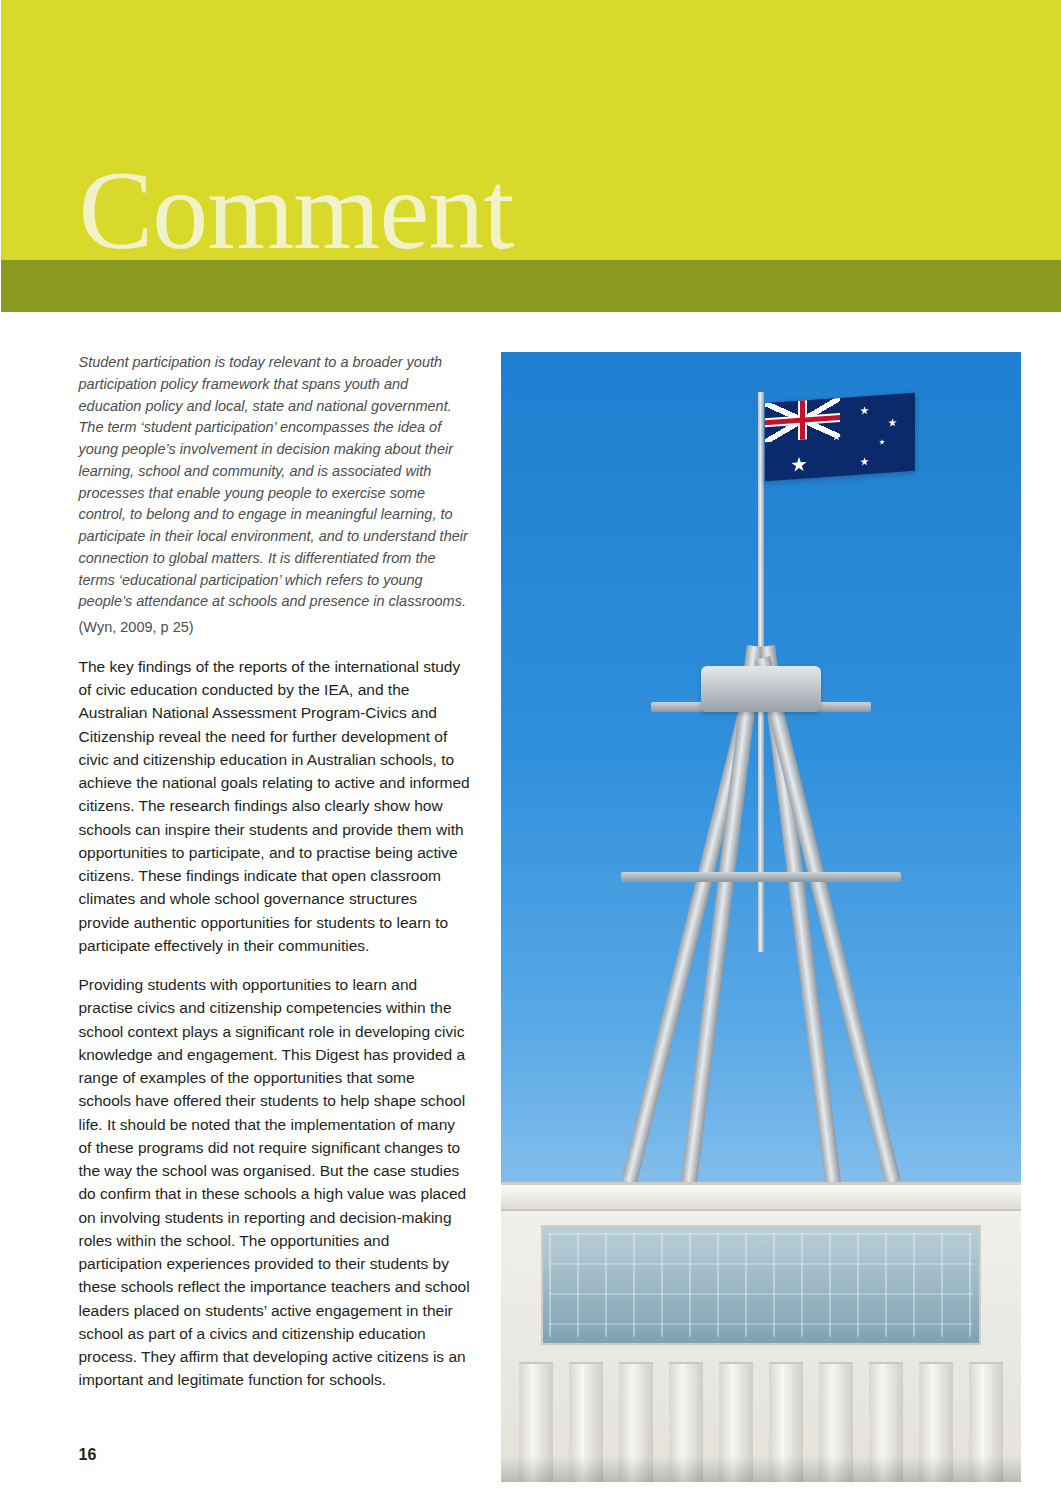Comment
Student participation is today relevant to a broader youth participation policy framework that spans youth and education policy and local, state and national government. The term ‘student participation’ encompasses the idea of young people’s involvement in decision making about their learning, school and community, and is associated with processes that enable young people to exercise some control, to belong and to engage in meaningful learning, to participate in their local environment, and to understand their connection to global matters. It is differentiated from the terms ‘educational participation’ which refers to young people’s attendance at schools and presence in classrooms. (Wyn, 2009, p 25)
The key findings of the reports of the international study of civic education conducted by the IEA, and the Australian National Assessment Program-Civics and Citizenship reveal the need for further development of civic and citizenship education in Australian schools, to achieve the national goals relating to active and informed citizens. The research findings also clearly show how schools can inspire their students and provide them with opportunities to participate, and to practise being active citizens. These findings indicate that open classroom climates and whole school governance structures provide authentic opportunities for students to learn to participate effectively in their communities.
Providing students with opportunities to learn and practise civics and citizenship competencies within the school context plays a significant role in developing civic knowledge and engagement. This Digest has provided a range of examples of the opportunities that some schools have offered their students to help shape school life. It should be noted that the implementation of many of these programs did not require significant changes to the way the school was organised. But the case studies do confirm that in these schools a high value was placed on involving students in reporting and decision-making roles within the school. The opportunities and participation experiences provided to their students by these schools reflect the importance teachers and school leaders placed on students’ active engagement in their school as part of a civics and citizenship education process. They affirm that developing active citizens is an important and legitimate function for schools.
16